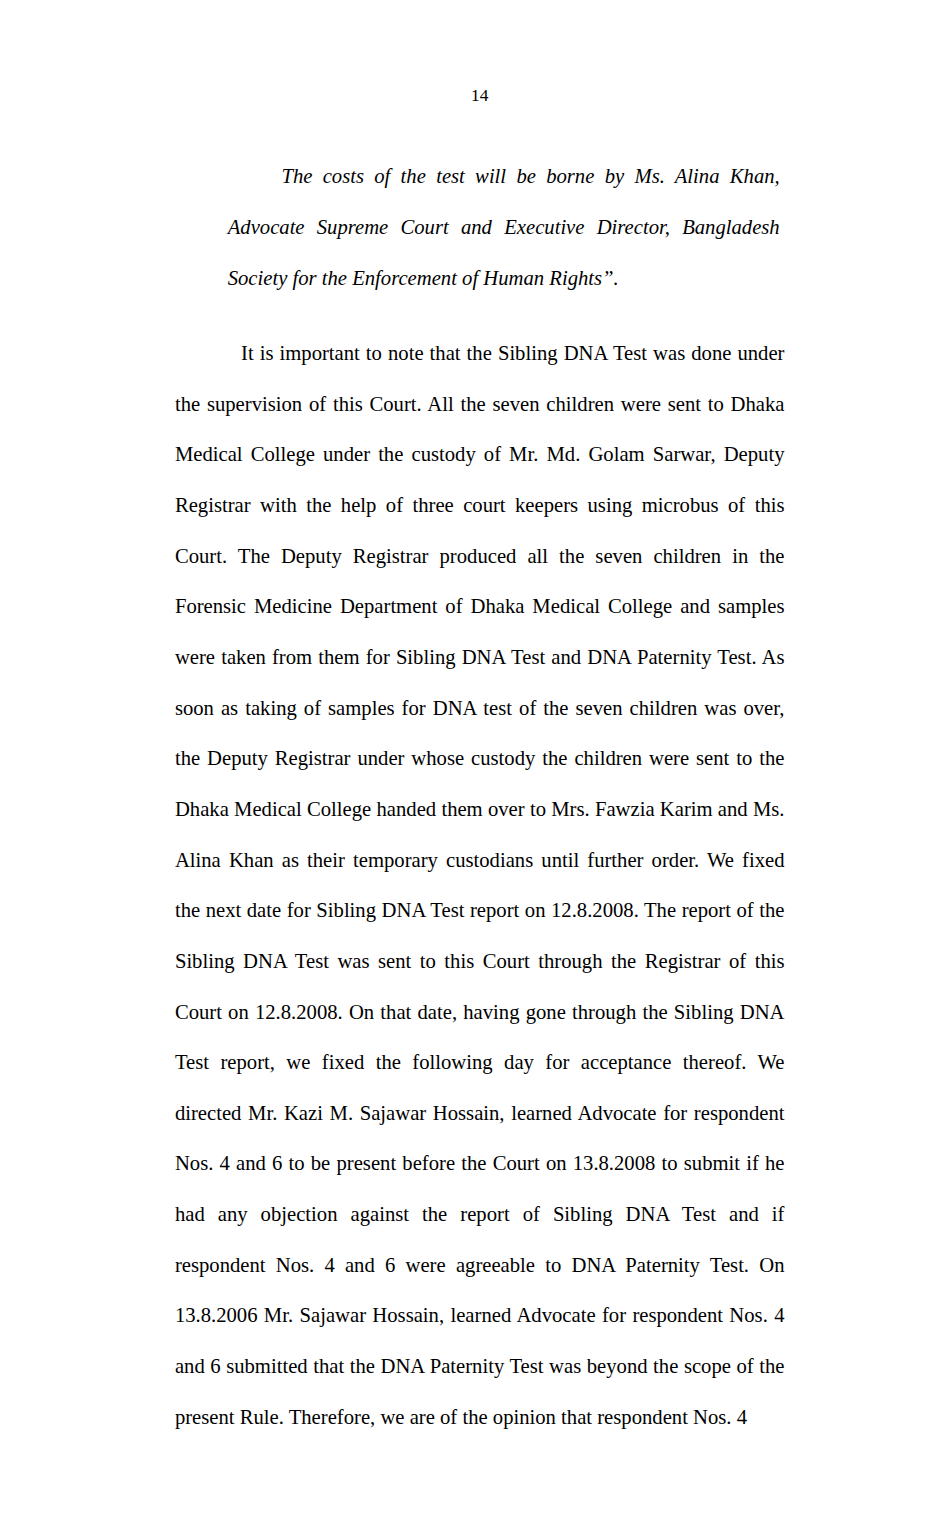14
The costs of the test will be borne by Ms. Alina Khan, Advocate Supreme Court and Executive Director, Bangladesh Society for the Enforcement of Human Rights”.
It is important to note that the Sibling DNA Test was done under the supervision of this Court. All the seven children were sent to Dhaka Medical College under the custody of Mr. Md. Golam Sarwar, Deputy Registrar with the help of three court keepers using microbus of this Court. The Deputy Registrar produced all the seven children in the Forensic Medicine Department of Dhaka Medical College and samples were taken from them for Sibling DNA Test and DNA Paternity Test. As soon as taking of samples for DNA test of the seven children was over, the Deputy Registrar under whose custody the children were sent to the Dhaka Medical College handed them over to Mrs. Fawzia Karim and Ms. Alina Khan as their temporary custodians until further order. We fixed the next date for Sibling DNA Test report on 12.8.2008. The report of the Sibling DNA Test was sent to this Court through the Registrar of this Court on 12.8.2008. On that date, having gone through the Sibling DNA Test report, we fixed the following day for acceptance thereof. We directed Mr. Kazi M. Sajawar Hossain, learned Advocate for respondent Nos. 4 and 6 to be present before the Court on 13.8.2008 to submit if he had any objection against the report of Sibling DNA Test and if respondent Nos. 4 and 6 were agreeable to DNA Paternity Test. On 13.8.2006 Mr. Sajawar Hossain, learned Advocate for respondent Nos. 4 and 6 submitted that the DNA Paternity Test was beyond the scope of the present Rule. Therefore, we are of the opinion that respondent Nos. 4